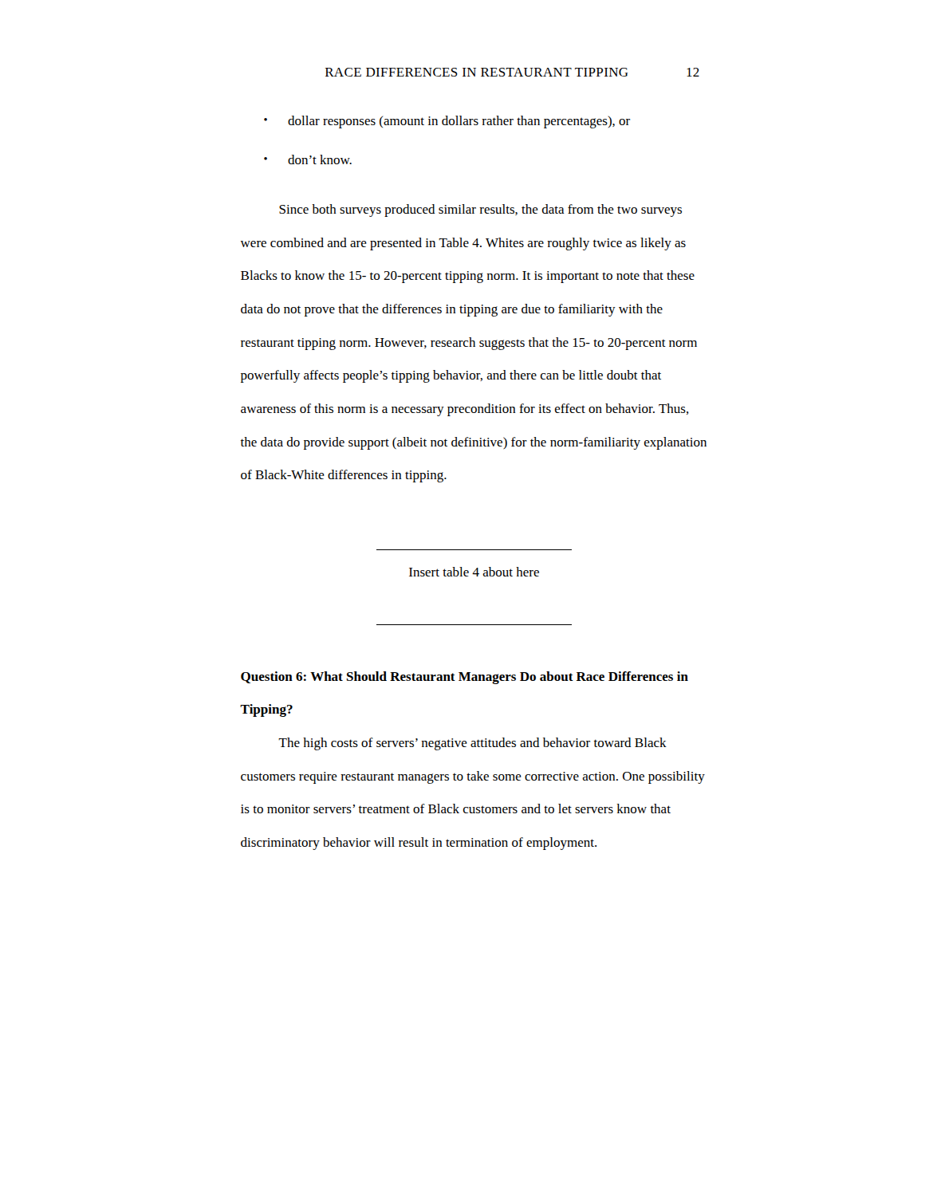Race Differences in Restaurant Tipping 12
dollar responses (amount in dollars rather than percentages), or
don’t know.
Since both surveys produced similar results, the data from the two surveys were combined and are presented in Table 4. Whites are roughly twice as likely as Blacks to know the 15- to 20-percent tipping norm. It is important to note that these data do not prove that the differences in tipping are due to familiarity with the restaurant tipping norm. However, research suggests that the 15- to 20-percent norm powerfully affects people’s tipping behavior, and there can be little doubt that awareness of this norm is a necessary precondition for its effect on behavior. Thus, the data do provide support (albeit not definitive) for the norm-familiarity explanation of Black-White differences in tipping.
Insert table 4 about here
Question 6: What Should Restaurant Managers Do about Race Differences in Tipping?
The high costs of servers’ negative attitudes and behavior toward Black customers require restaurant managers to take some corrective action. One possibility is to monitor servers’ treatment of Black customers and to let servers know that discriminatory behavior will result in termination of employment.